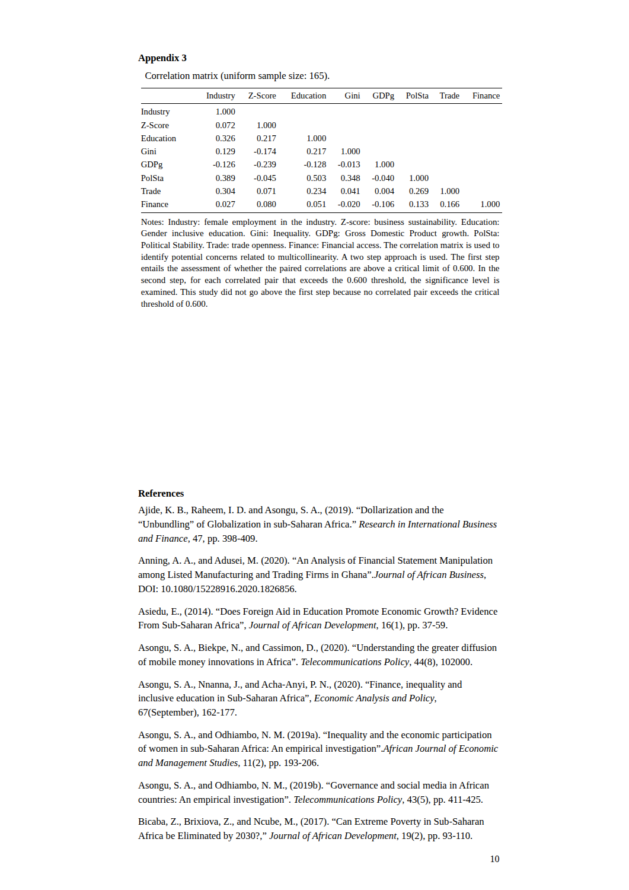Appendix 3
Correlation matrix (uniform sample size: 165).
| | Industry | Z-Score | Education | Gini | GDPg | PolSta | Trade | Finance |
| --- | --- | --- | --- | --- | --- | --- | --- | --- |
| Industry | 1.000 | | | | | | | |
| Z-Score | 0.072 | 1.000 | | | | | | |
| Education | 0.326 | 0.217 | 1.000 | | | | | |
| Gini | 0.129 | -0.174 | 0.217 | 1.000 | | | | |
| GDPg | -0.126 | -0.239 | -0.128 | -0.013 | 1.000 | | | |
| PolSta | 0.389 | -0.045 | 0.503 | 0.348 | -0.040 | 1.000 | | |
| Trade | 0.304 | 0.071 | 0.234 | 0.041 | 0.004 | 0.269 | 1.000 | |
| Finance | 0.027 | 0.080 | 0.051 | -0.020 | -0.106 | 0.133 | 0.166 | 1.000 |
Notes: Industry: female employment in the industry. Z-score: business sustainability. Education: Gender inclusive education. Gini: Inequality. GDPg: Gross Domestic Product growth. PolSta: Political Stability. Trade: trade openness. Finance: Financial access. The correlation matrix is used to identify potential concerns related to multicollinearity. A two step approach is used. The first step entails the assessment of whether the paired correlations are above a critical limit of 0.600. In the second step, for each correlated pair that exceeds the 0.600 threshold, the significance level is examined. This study did not go above the first step because no correlated pair exceeds the critical threshold of 0.600.
References
Ajide, K. B., Raheem, I. D. and Asongu, S. A., (2019). “Dollarization and the “Unbundling” of Globalization in sub-Saharan Africa.” Research in International Business and Finance, 47, pp. 398-409.
Anning, A. A., and Adusei, M. (2020). “An Analysis of Financial Statement Manipulation among Listed Manufacturing and Trading Firms in Ghana”.Journal of African Business, DOI: 10.1080/15228916.2020.1826856.
Asiedu, E., (2014). “Does Foreign Aid in Education Promote Economic Growth? Evidence From Sub-Saharan Africa”, Journal of African Development, 16(1), pp. 37-59.
Asongu, S. A., Biekpe, N., and Cassimon, D., (2020). “Understanding the greater diffusion of mobile money innovations in Africa”. Telecommunications Policy, 44(8), 102000.
Asongu, S. A., Nnanna, J., and Acha-Anyi, P. N., (2020). “Finance, inequality and inclusive education in Sub-Saharan Africa”, Economic Analysis and Policy, 67(September), 162-177.
Asongu, S. A., and Odhiambo, N. M. (2019a). “Inequality and the economic participation of women in sub-Saharan Africa: An empirical investigation”.African Journal of Economic and Management Studies, 11(2), pp. 193-206.
Asongu, S. A., and Odhiambo, N. M., (2019b). “Governance and social media in African countries: An empirical investigation”. Telecommunications Policy, 43(5), pp. 411-425.
Bicaba, Z., Brixiova, Z., and Ncube, M., (2017). “Can Extreme Poverty in Sub-Saharan Africa be Eliminated by 2030?,” Journal of African Development, 19(2), pp. 93-110.
10